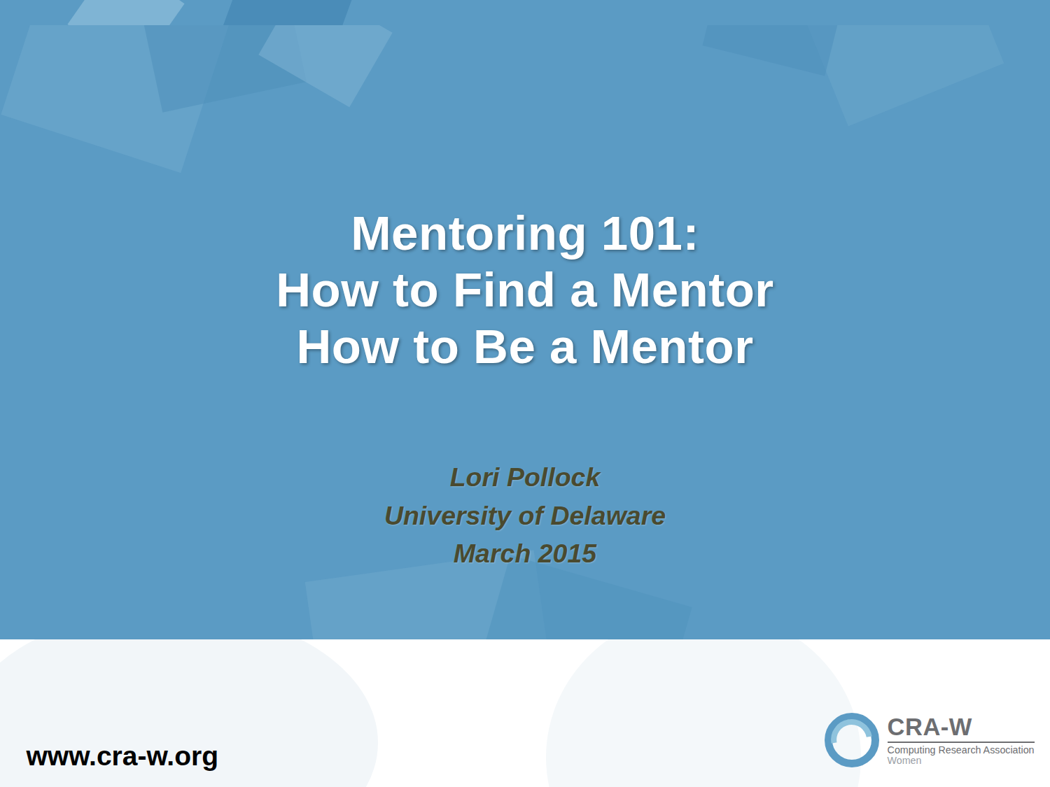Mentoring 101: How to Find a Mentor How to Be a Mentor
Lori Pollock
University of Delaware
March 2015
www.cra-w.org
CRA-W
Computing Research Association
Women